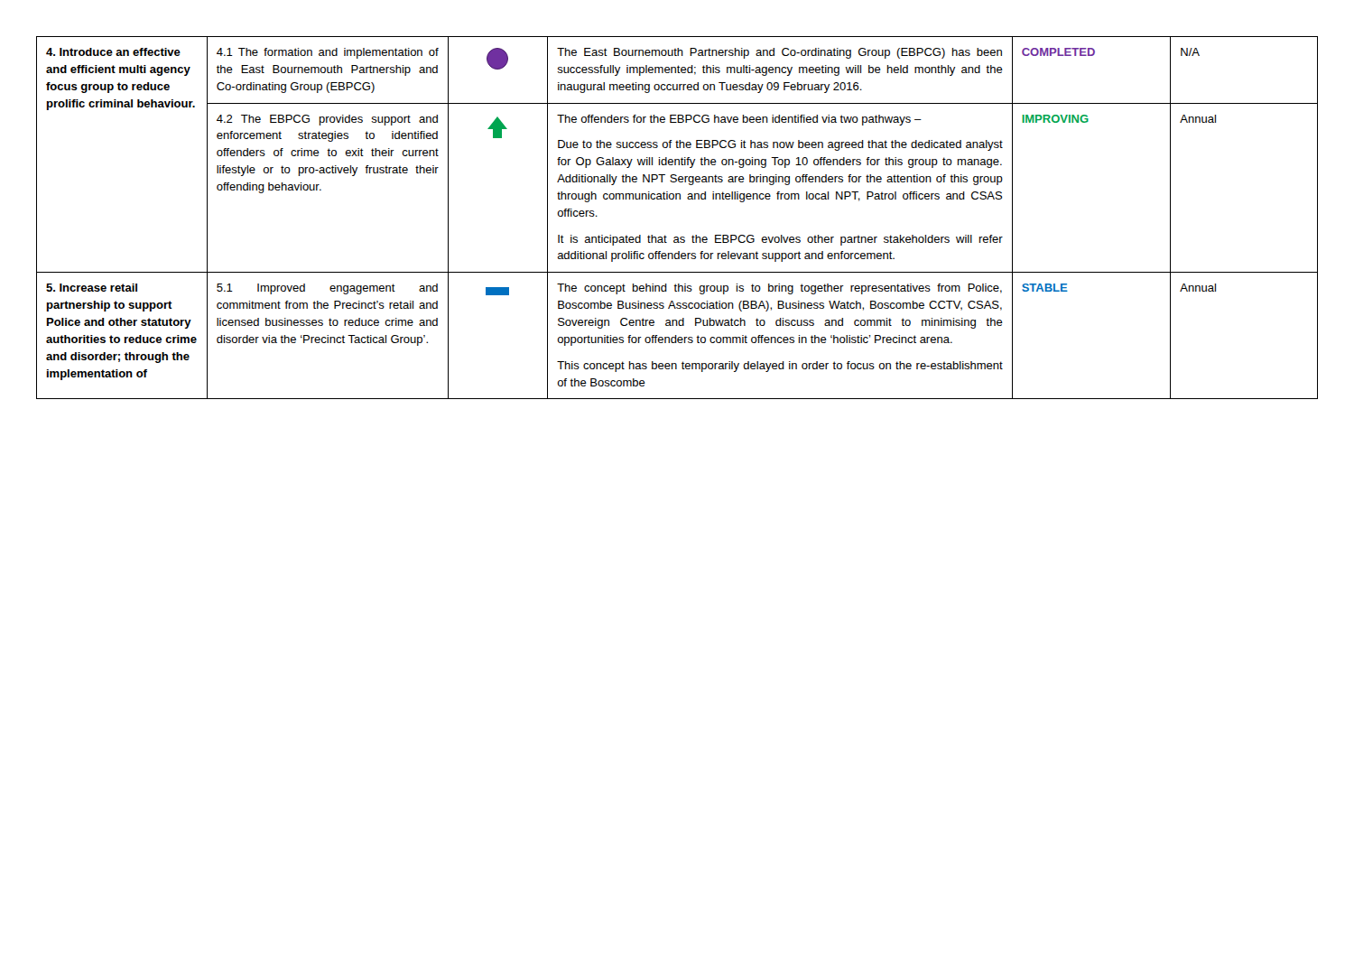| 4. Introduce an effective and efficient multi agency focus group to reduce prolific criminal behaviour. | 4.1 The formation and implementation of the East Bournemouth Partnership and Co-ordinating Group (EBPCG) | | The East Bournemouth Partnership and Co-ordinating Group (EBPCG) has been successfully implemented; this multi-agency meeting will be held monthly and the inaugural meeting occurred on Tuesday 09 February 2016. | COMPLETED | N/A |
| 4.2 The EBPCG provides support and enforcement strategies to identified offenders of crime to exit their current lifestyle or to pro-actively frustrate their offending behaviour. | | The offenders for the EBPCG have been identified via two pathways – Due to the success of the EBPCG it has now been agreed that the dedicated analyst for Op Galaxy will identify the on-going Top 10 offenders for this group to manage. Additionally the NPT Sergeants are bringing offenders for the attention of this group through communication and intelligence from local NPT, Patrol officers and CSAS officers. It is anticipated that as the EBPCG evolves other partner stakeholders will refer additional prolific offenders for relevant support and enforcement. | IMPROVING | Annual |
| 5. Increase retail partnership to support Police and other statutory authorities to reduce crime and disorder; through the implementation of | 5.1 Improved engagement and commitment from the Precinct’s retail and licensed businesses to reduce crime and disorder via the ‘Precinct Tactical Group’. | | The concept behind this group is to bring together representatives from Police, Boscombe Business Asscociation (BBA), Business Watch, Boscombe CCTV, CSAS, Sovereign Centre and Pubwatch to discuss and commit to minimising the opportunities for offenders to commit offences in the ‘holistic’ Precinct arena. This concept has been temporarily delayed in order to focus on the re-establishment of the Boscombe | STABLE | Annual |